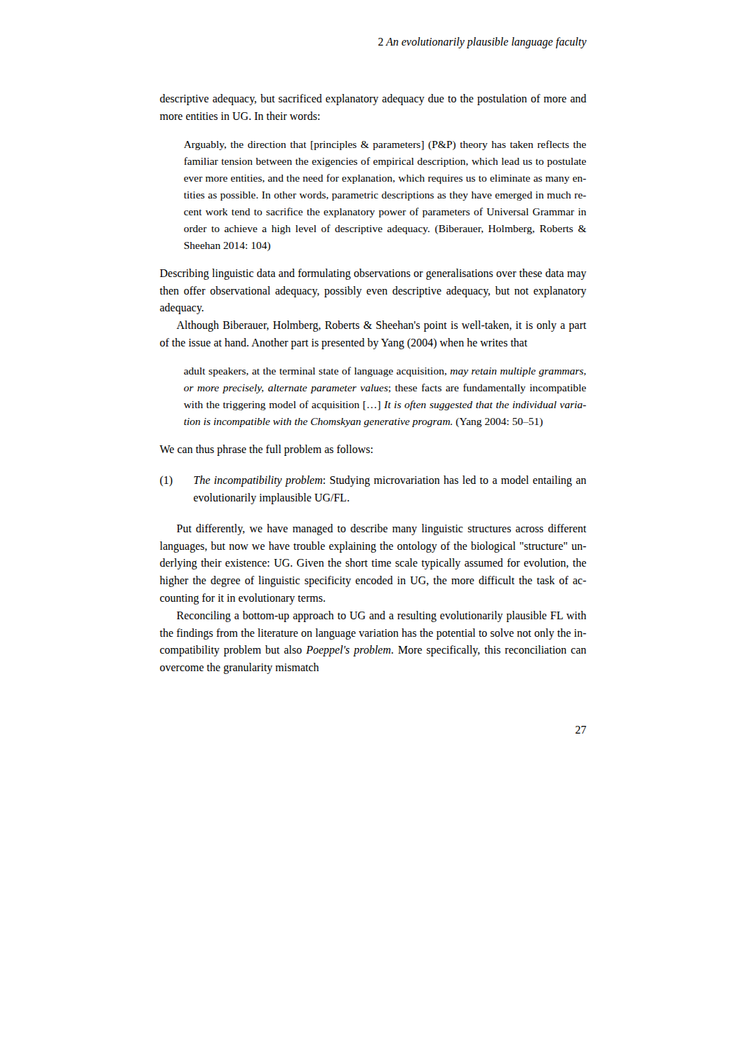2 An evolutionarily plausible language faculty
descriptive adequacy, but sacrificed explanatory adequacy due to the postulation of more and more entities in UG. In their words:
Arguably, the direction that [principles & parameters] (P&P) theory has taken reflects the familiar tension between the exigencies of empirical description, which lead us to postulate ever more entities, and the need for explanation, which requires us to eliminate as many entities as possible. In other words, parametric descriptions as they have emerged in much recent work tend to sacrifice the explanatory power of parameters of Universal Grammar in order to achieve a high level of descriptive adequacy. (Biberauer, Holmberg, Roberts & Sheehan 2014: 104)
Describing linguistic data and formulating observations or generalisations over these data may then offer observational adequacy, possibly even descriptive adequacy, but not explanatory adequacy.
Although Biberauer, Holmberg, Roberts & Sheehan's point is well-taken, it is only a part of the issue at hand. Another part is presented by Yang (2004) when he writes that
adult speakers, at the terminal state of language acquisition, may retain multiple grammars, or more precisely, alternate parameter values; these facts are fundamentally incompatible with the triggering model of acquisition […] It is often suggested that the individual variation is incompatible with the Chomskyan generative program. (Yang 2004: 50–51)
We can thus phrase the full problem as follows:
(1)
The incompatibility problem: Studying microvariation has led to a model entailing an evolutionarily implausible UG/FL.
Put differently, we have managed to describe many linguistic structures across different languages, but now we have trouble explaining the ontology of the biological "structure" underlying their existence: UG. Given the short time scale typically assumed for evolution, the higher the degree of linguistic specificity encoded in UG, the more difficult the task of accounting for it in evolutionary terms.
Reconciling a bottom-up approach to UG and a resulting evolutionarily plausible FL with the findings from the literature on language variation has the potential to solve not only the incompatibility problem but also Poeppel's problem. More specifically, this reconciliation can overcome the granularity mismatch
27